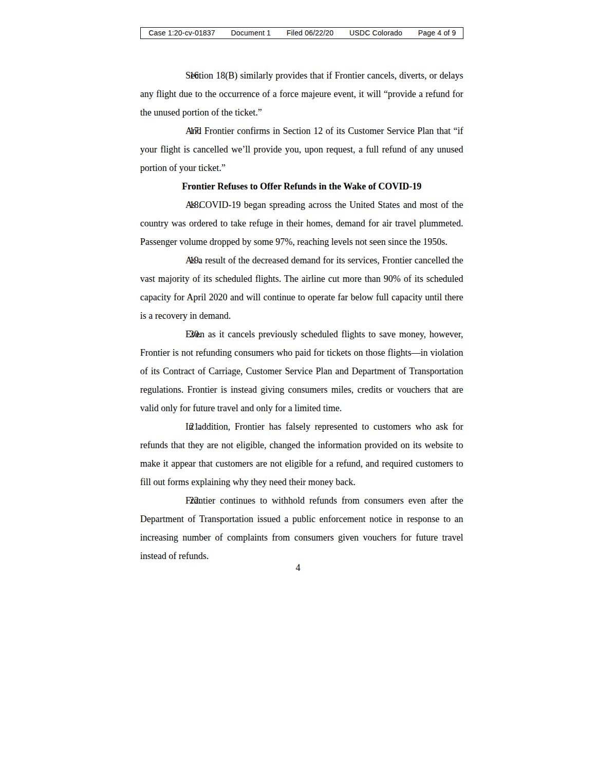Case 1:20-cv-01837 Document 1 Filed 06/22/20 USDC Colorado Page 4 of 9
16. Section 18(B) similarly provides that if Frontier cancels, diverts, or delays any flight due to the occurrence of a force majeure event, it will “provide a refund for the unused portion of the ticket.”
17. And Frontier confirms in Section 12 of its Customer Service Plan that “if your flight is cancelled we’ll provide you, upon request, a full refund of any unused portion of your ticket.”
Frontier Refuses to Offer Refunds in the Wake of COVID-19
18. As COVID-19 began spreading across the United States and most of the country was ordered to take refuge in their homes, demand for air travel plummeted. Passenger volume dropped by some 97%, reaching levels not seen since the 1950s.
19. As a result of the decreased demand for its services, Frontier cancelled the vast majority of its scheduled flights. The airline cut more than 90% of its scheduled capacity for April 2020 and will continue to operate far below full capacity until there is a recovery in demand.
20. Even as it cancels previously scheduled flights to save money, however, Frontier is not refunding consumers who paid for tickets on those flights—in violation of its Contract of Carriage, Customer Service Plan and Department of Transportation regulations. Frontier is instead giving consumers miles, credits or vouchers that are valid only for future travel and only for a limited time.
21. In addition, Frontier has falsely represented to customers who ask for refunds that they are not eligible, changed the information provided on its website to make it appear that customers are not eligible for a refund, and required customers to fill out forms explaining why they need their money back.
22. Frontier continues to withhold refunds from consumers even after the Department of Transportation issued a public enforcement notice in response to an increasing number of complaints from consumers given vouchers for future travel instead of refunds.
4